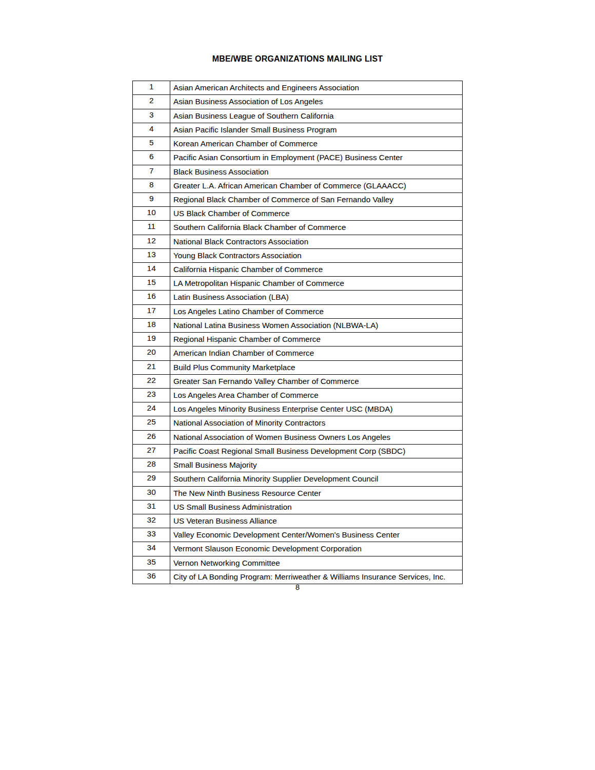MBE/WBE ORGANIZATIONS MAILING LIST
| 1 | Asian American Architects and Engineers Association |
| 2 | Asian Business Association of Los Angeles |
| 3 | Asian Business League of Southern California |
| 4 | Asian Pacific Islander Small Business Program |
| 5 | Korean American Chamber of Commerce |
| 6 | Pacific Asian Consortium in Employment (PACE) Business Center |
| 7 | Black Business Association |
| 8 | Greater L.A. African American Chamber of Commerce (GLAAACC) |
| 9 | Regional Black Chamber of Commerce of San Fernando Valley |
| 10 | US Black Chamber of Commerce |
| 11 | Southern California Black Chamber of Commerce |
| 12 | National Black Contractors Association |
| 13 | Young Black Contractors Association |
| 14 | California Hispanic Chamber of Commerce |
| 15 | LA Metropolitan Hispanic Chamber of Commerce |
| 16 | Latin Business Association (LBA) |
| 17 | Los Angeles Latino Chamber of Commerce |
| 18 | National Latina Business Women Association (NLBWA-LA) |
| 19 | Regional Hispanic Chamber of Commerce |
| 20 | American Indian Chamber of Commerce |
| 21 | Build Plus Community Marketplace |
| 22 | Greater San Fernando Valley Chamber of Commerce |
| 23 | Los Angeles Area Chamber of Commerce |
| 24 | Los Angeles Minority Business Enterprise Center USC (MBDA) |
| 25 | National Association of Minority Contractors |
| 26 | National Association of Women Business Owners Los Angeles |
| 27 | Pacific Coast Regional Small Business Development Corp (SBDC) |
| 28 | Small Business Majority |
| 29 | Southern California Minority Supplier Development Council |
| 30 | The New Ninth Business Resource Center |
| 31 | US Small Business Administration |
| 32 | US Veteran Business Alliance |
| 33 | Valley Economic Development Center/Women's Business Center |
| 34 | Vermont Slauson Economic Development Corporation |
| 35 | Vernon Networking Committee |
| 36 | City of LA Bonding Program: Merriweather & Williams Insurance Services, Inc. |
8